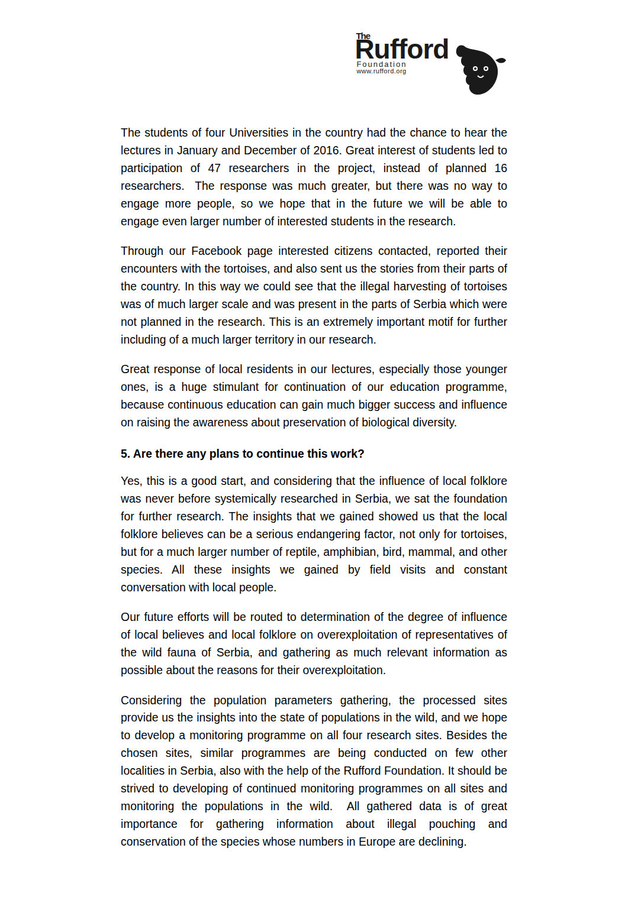The RuffordFoundation www.rufford.org
The students of four Universities in the country had the chance to hear the lectures in January and December of 2016. Great interest of students led to participation of 47 researchers in the project, instead of planned 16 researchers. The response was much greater, but there was no way to engage more people, so we hope that in the future we will be able to engage even larger number of interested students in the research.
Through our Facebook page interested citizens contacted, reported their encounters with the tortoises, and also sent us the stories from their parts of the country. In this way we could see that the illegal harvesting of tortoises was of much larger scale and was present in the parts of Serbia which were not planned in the research. This is an extremely important motif for further including of a much larger territory in our research.
Great response of local residents in our lectures, especially those younger ones, is a huge stimulant for continuation of our education programme, because continuous education can gain much bigger success and influence on raising the awareness about preservation of biological diversity.
5. Are there any plans to continue this work?
Yes, this is a good start, and considering that the influence of local folklore was never before systemically researched in Serbia, we sat the foundation for further research. The insights that we gained showed us that the local folklore believes can be a serious endangering factor, not only for tortoises, but for a much larger number of reptile, amphibian, bird, mammal, and other species. All these insights we gained by field visits and constant conversation with local people.
Our future efforts will be routed to determination of the degree of influence of local believes and local folklore on overexploitation of representatives of the wild fauna of Serbia, and gathering as much relevant information as possible about the reasons for their overexploitation.
Considering the population parameters gathering, the processed sites provide us the insights into the state of populations in the wild, and we hope to develop a monitoring programme on all four research sites. Besides the chosen sites, similar programmes are being conducted on few other localities in Serbia, also with the help of the Rufford Foundation. It should be strived to developing of continued monitoring programmes on all sites and monitoring the populations in the wild. All gathered data is of great importance for gathering information about illegal pouching and conservation of the species whose numbers in Europe are declining.